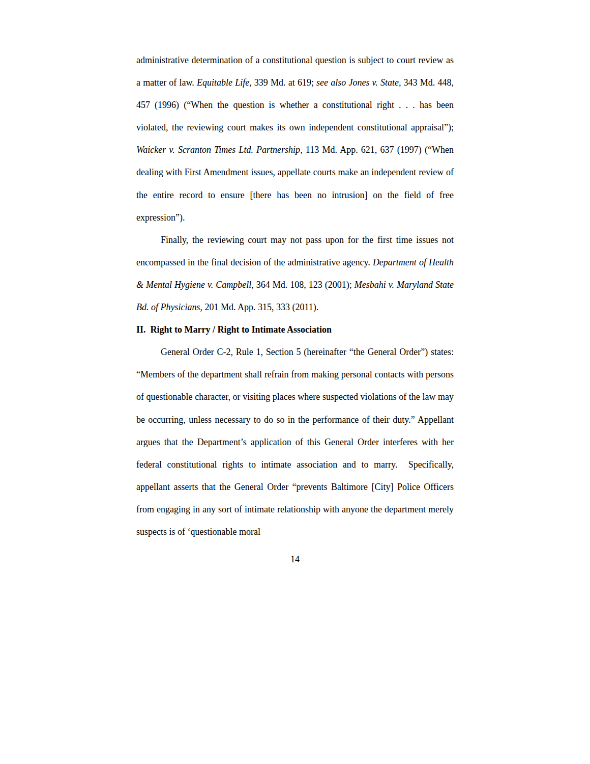administrative determination of a constitutional question is subject to court review as a matter of law. Equitable Life, 339 Md. at 619; see also Jones v. State, 343 Md. 448, 457 (1996) (“When the question is whether a constitutional right . . . has been violated, the reviewing court makes its own independent constitutional appraisal”); Waicker v. Scranton Times Ltd. Partnership, 113 Md. App. 621, 637 (1997) (“When dealing with First Amendment issues, appellate courts make an independent review of the entire record to ensure [there has been no intrusion] on the field of free expression”).
Finally, the reviewing court may not pass upon for the first time issues not encompassed in the final decision of the administrative agency. Department of Health & Mental Hygiene v. Campbell, 364 Md. 108, 123 (2001); Mesbahi v. Maryland State Bd. of Physicians, 201 Md. App. 315, 333 (2011).
II. Right to Marry / Right to Intimate Association
General Order C-2, Rule 1, Section 5 (hereinafter “the General Order”) states: “Members of the department shall refrain from making personal contacts with persons of questionable character, or visiting places where suspected violations of the law may be occurring, unless necessary to do so in the performance of their duty.” Appellant argues that the Department’s application of this General Order interferes with her federal constitutional rights to intimate association and to marry. Specifically, appellant asserts that the General Order “prevents Baltimore [City] Police Officers from engaging in any sort of intimate relationship with anyone the department merely suspects is of ‘questionable moral
14